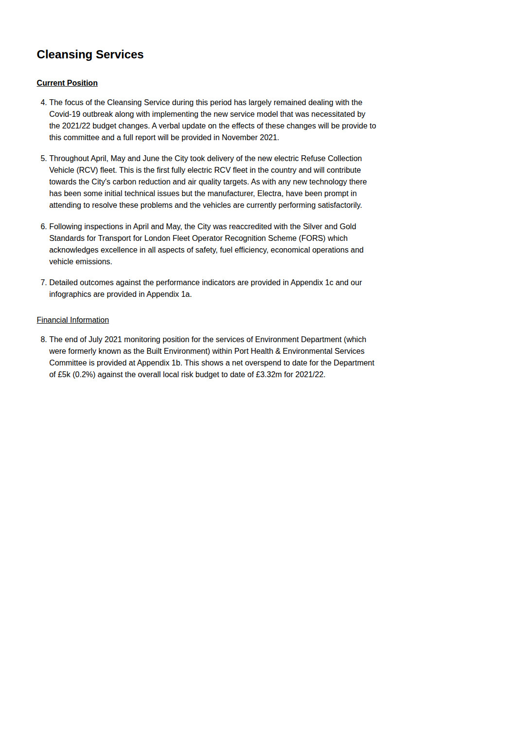Cleansing Services
Current Position
The focus of the Cleansing Service during this period has largely remained dealing with the Covid-19 outbreak along with implementing the new service model that was necessitated by the 2021/22 budget changes. A verbal update on the effects of these changes will be provide to this committee and a full report will be provided in November 2021.
Throughout April, May and June the City took delivery of the new electric Refuse Collection Vehicle (RCV) fleet. This is the first fully electric RCV fleet in the country and will contribute towards the City's carbon reduction and air quality targets. As with any new technology there has been some initial technical issues but the manufacturer, Electra, have been prompt in attending to resolve these problems and the vehicles are currently performing satisfactorily.
Following inspections in April and May, the City was reaccredited with the Silver and Gold Standards for Transport for London Fleet Operator Recognition Scheme (FORS) which acknowledges excellence in all aspects of safety, fuel efficiency, economical operations and vehicle emissions.
Detailed outcomes against the performance indicators are provided in Appendix 1c and our infographics are provided in Appendix 1a.
Financial Information
The end of July 2021 monitoring position for the services of Environment Department (which were formerly known as the Built Environment) within Port Health & Environmental Services Committee is provided at Appendix 1b. This shows a net overspend to date for the Department of £5k (0.2%) against the overall local risk budget to date of £3.32m for 2021/22.